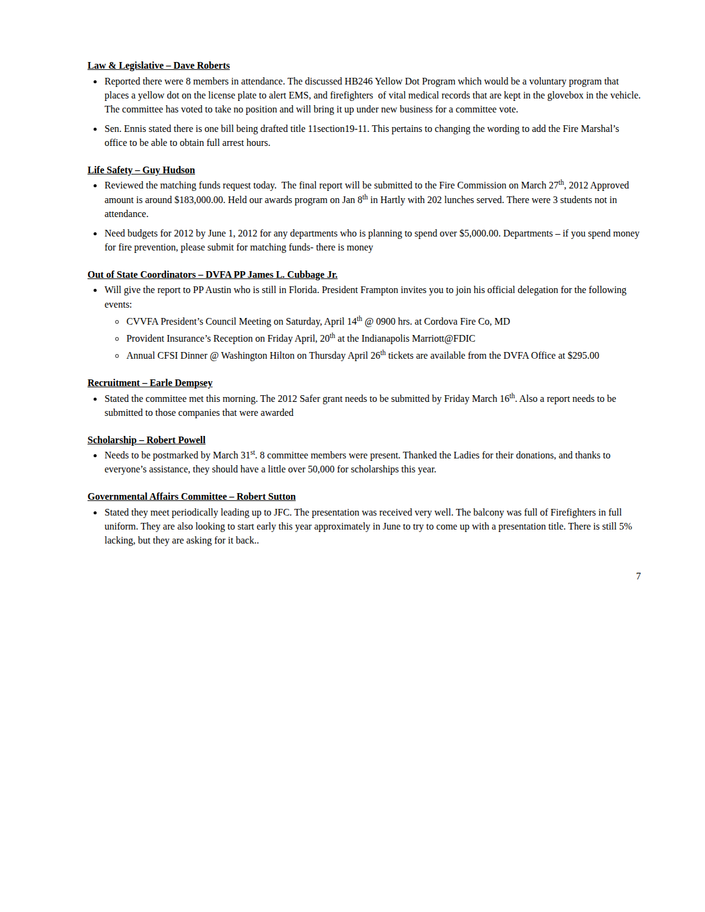Law & Legislative – Dave Roberts
Reported there were 8 members in attendance. The discussed HB246 Yellow Dot Program which would be a voluntary program that places a yellow dot on the license plate to alert EMS, and firefighters of vital medical records that are kept in the glovebox in the vehicle. The committee has voted to take no position and will bring it up under new business for a committee vote.
Sen. Ennis stated there is one bill being drafted title 11section19-11. This pertains to changing the wording to add the Fire Marshal’s office to be able to obtain full arrest hours.
Life Safety – Guy Hudson
Reviewed the matching funds request today. The final report will be submitted to the Fire Commission on March 27th, 2012 Approved amount is around $183,000.00. Held our awards program on Jan 8th in Hartly with 202 lunches served. There were 3 students not in attendance.
Need budgets for 2012 by June 1, 2012 for any departments who is planning to spend over $5,000.00. Departments – if you spend money for fire prevention, please submit for matching funds- there is money
Out of State Coordinators – DVFA PP James L. Cubbage Jr.
Will give the report to PP Austin who is still in Florida. President Frampton invites you to join his official delegation for the following events:
CVVFA President’s Council Meeting on Saturday, April 14th @ 0900 hrs. at Cordova Fire Co, MD
Provident Insurance’s Reception on Friday April, 20th at the Indianapolis Marriott@FDIC
Annual CFSI Dinner @ Washington Hilton on Thursday April 26th tickets are available from the DVFA Office at $295.00
Recruitment – Earle Dempsey
Stated the committee met this morning. The 2012 Safer grant needs to be submitted by Friday March 16th. Also a report needs to be submitted to those companies that were awarded
Scholarship – Robert Powell
Needs to be postmarked by March 31st. 8 committee members were present. Thanked the Ladies for their donations, and thanks to everyone’s assistance, they should have a little over 50,000 for scholarships this year.
Governmental Affairs Committee – Robert Sutton
Stated they meet periodically leading up to JFC. The presentation was received very well. The balcony was full of Firefighters in full uniform. They are also looking to start early this year approximately in June to try to come up with a presentation title. There is still 5% lacking, but they are asking for it back..
7